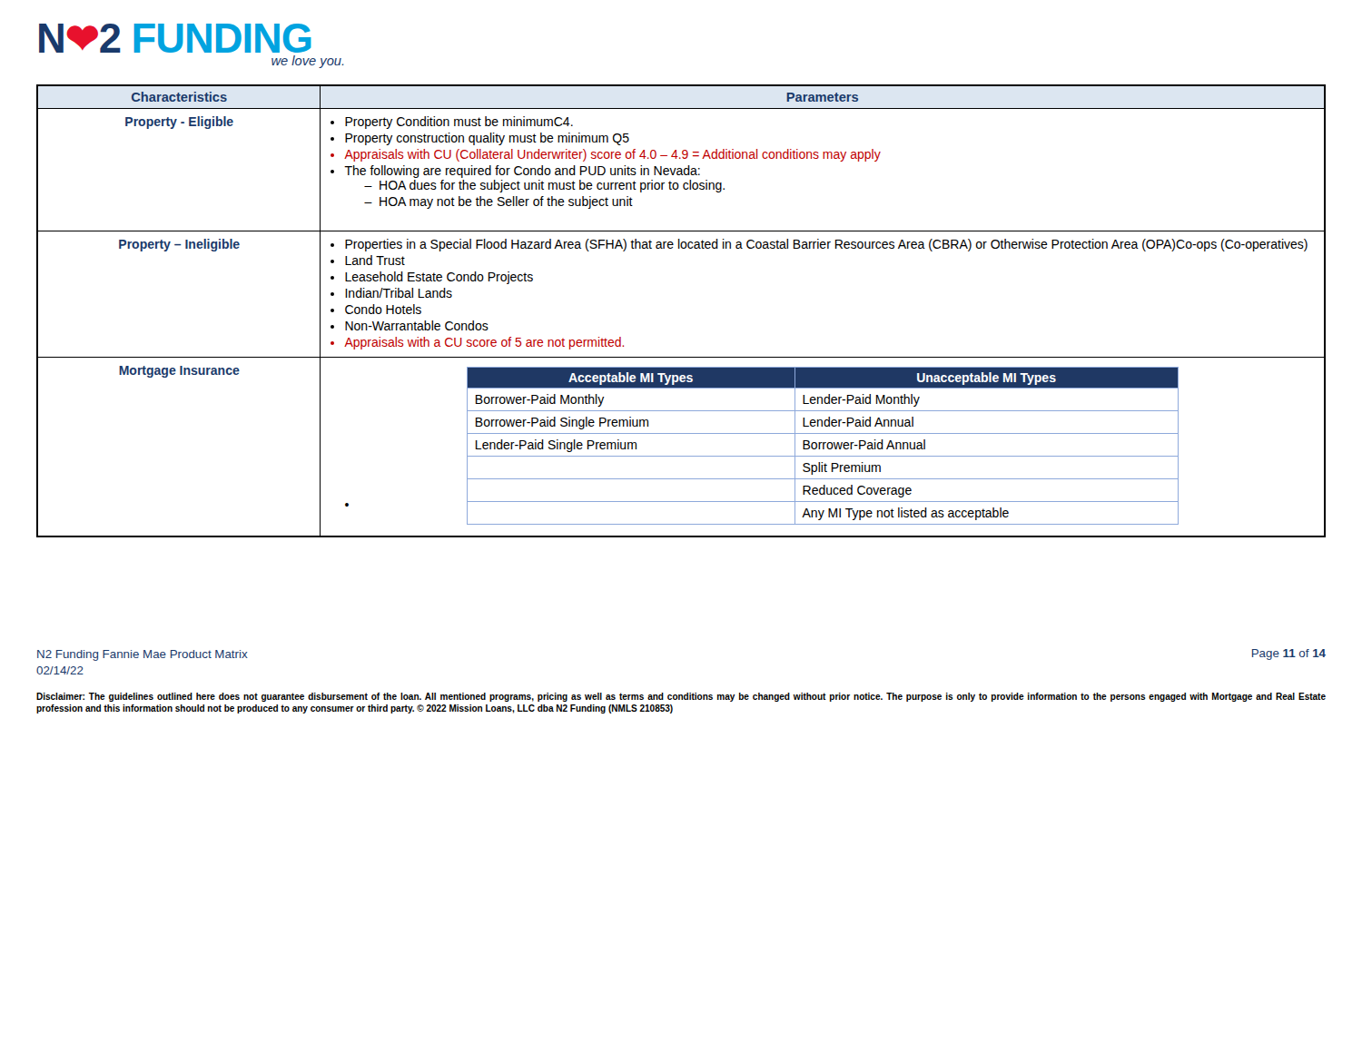N❤2 FUNDING
we love you.
| Characteristics | Parameters |
| --- | --- |
| Property - Eligible | Property Condition must be minimumC4. Property construction quality must be minimum Q5 Appraisals with CU (Collateral Underwriter) score of 4.0 – 4.9 = Additional conditions may apply The following are required for Condo and PUD units in Nevada: HOA dues for the subject unit must be current prior to closing. HOA may not be the Seller of the subject unit |
| Property – Ineligible | Properties in a Special Flood Hazard Area (SFHA) that are located in a Coastal Barrier Resources Area (CBRA) or Otherwise Protection Area (OPA)Co-ops (Co-operatives) Land Trust Leasehold Estate Condo Projects Indian/Tribal Lands Condo Hotels Non-Warrantable Condos Appraisals with a CU score of 5 are not permitted. |
| Mortgage Insurance | / Acceptable MI Types / Unacceptable MI Types / / --- / --- / / Borrower-Paid Monthly / Lender-Paid Monthly / / Borrower-Paid Single Premium / Lender-Paid Annual / / Lender-Paid Single Premium / Borrower-Paid Annual / / / Split Premium / / / Reduced Coverage / / / Any MI Type not listed as acceptable / • |
N2 Funding Fannie Mae Product Matrix
02/14/22
Page 11 of 14
Disclaimer: The guidelines outlined here does not guarantee disbursement of the loan. All mentioned programs, pricing as well as terms and conditions may be changed without prior notice. The purpose is only to provide information to the persons engaged with Mortgage and Real Estate profession and this information should not be produced to any consumer or third party. © 2022 Mission Loans, LLC dba N2 Funding (NMLS 210853)